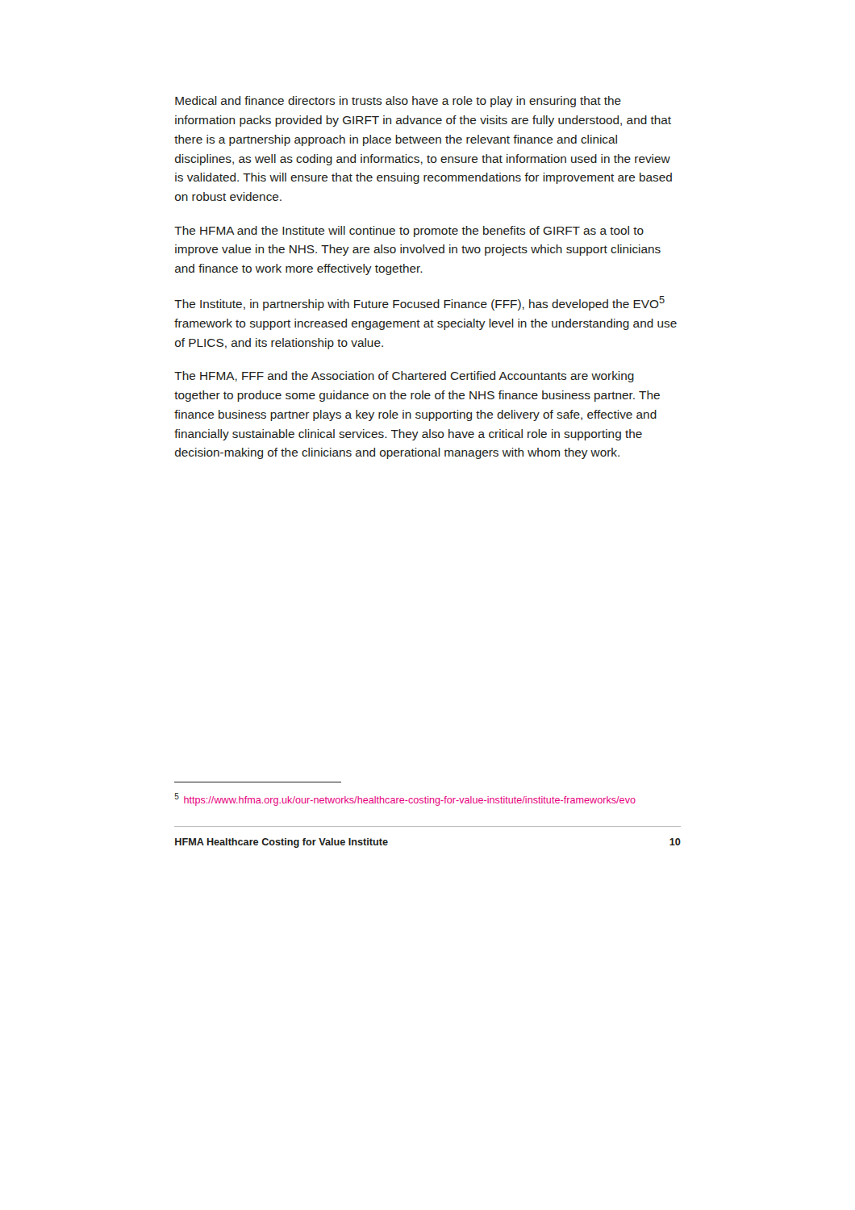Medical and finance directors in trusts also have a role to play in ensuring that the information packs provided by GIRFT in advance of the visits are fully understood, and that there is a partnership approach in place between the relevant finance and clinical disciplines, as well as coding and informatics, to ensure that information used in the review is validated. This will ensure that the ensuing recommendations for improvement are based on robust evidence.
The HFMA and the Institute will continue to promote the benefits of GIRFT as a tool to improve value in the NHS. They are also involved in two projects which support clinicians and finance to work more effectively together.
The Institute, in partnership with Future Focused Finance (FFF), has developed the EVO5 framework to support increased engagement at specialty level in the understanding and use of PLICS, and its relationship to value.
The HFMA, FFF and the Association of Chartered Certified Accountants are working together to produce some guidance on the role of the NHS finance business partner. The finance business partner plays a key role in supporting the delivery of safe, effective and financially sustainable clinical services. They also have a critical role in supporting the decision-making of the clinicians and operational managers with whom they work.
5 https://www.hfma.org.uk/our-networks/healthcare-costing-for-value-institute/institute-frameworks/evo
HFMA Healthcare Costing for Value Institute 10